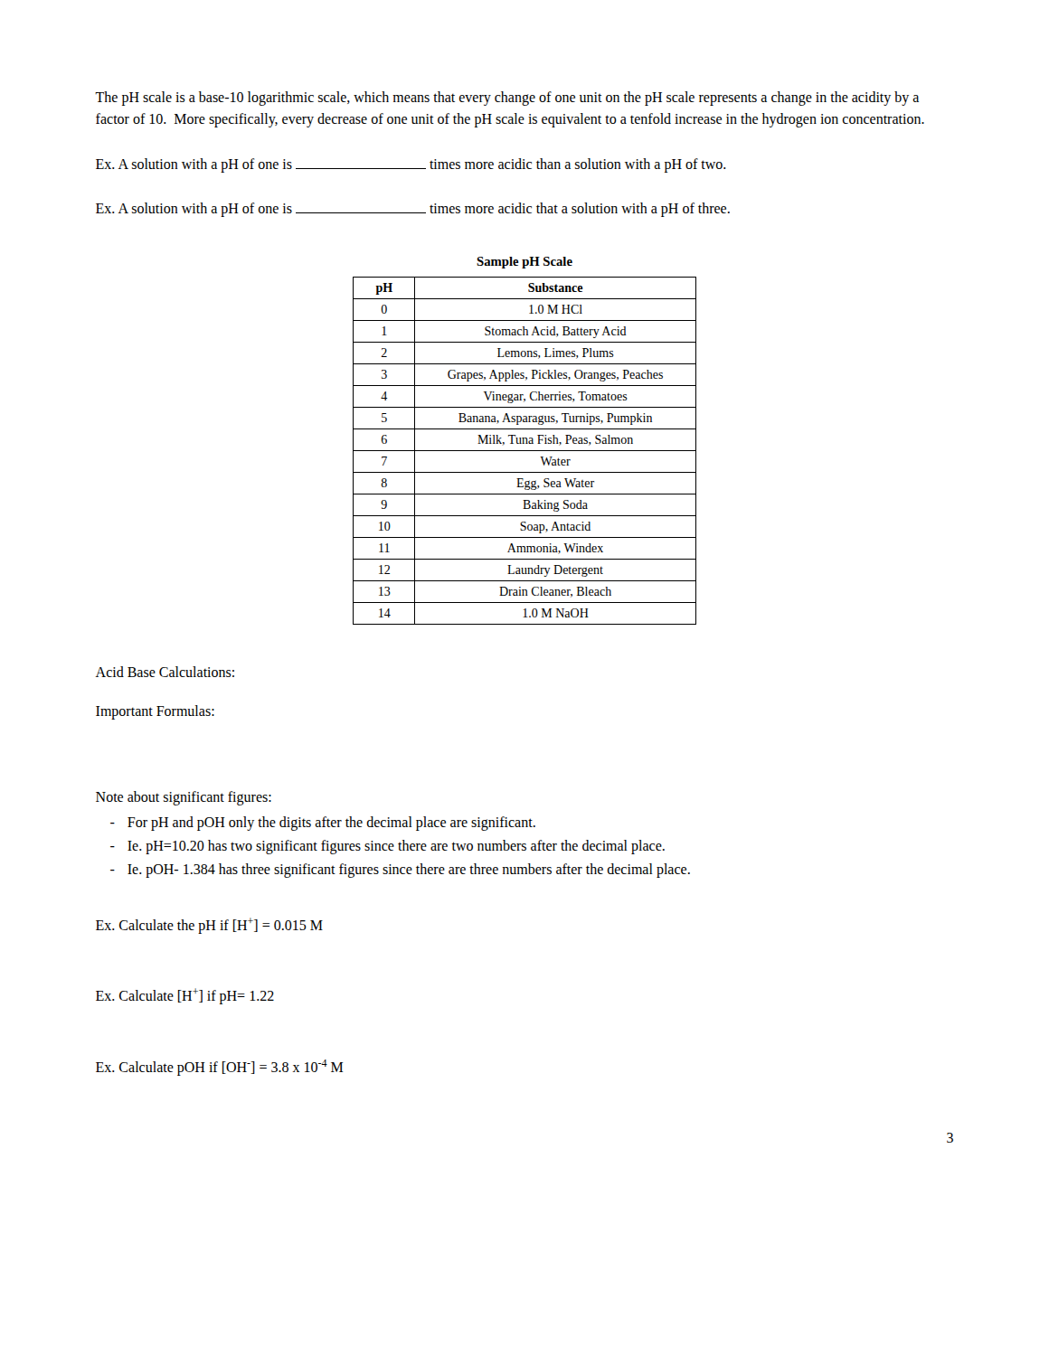The pH scale is a base-10 logarithmic scale, which means that every change of one unit on the pH scale represents a change in the acidity by a factor of 10. More specifically, every decrease of one unit of the pH scale is equivalent to a tenfold increase in the hydrogen ion concentration.
Ex. A solution with a pH of one is times more acidic than a solution with a pH of two.
Ex. A solution with a pH of one is times more acidic that a solution with a pH of three.
Sample pH Scale
| pH | Substance |
| --- | --- |
| 0 | 1.0 M HCl |
| 1 | Stomach Acid, Battery Acid |
| 2 | Lemons, Limes, Plums |
| 3 | Grapes, Apples, Pickles, Oranges, Peaches |
| 4 | Vinegar, Cherries, Tomatoes |
| 5 | Banana, Asparagus, Turnips, Pumpkin |
| 6 | Milk, Tuna Fish, Peas, Salmon |
| 7 | Water |
| 8 | Egg, Sea Water |
| 9 | Baking Soda |
| 10 | Soap, Antacid |
| 11 | Ammonia, Windex |
| 12 | Laundry Detergent |
| 13 | Drain Cleaner, Bleach |
| 14 | 1.0 M NaOH |
Acid Base Calculations:
Important Formulas:
Note about significant figures:
For pH and pOH only the digits after the decimal place are significant.
Ie. pH=10.20 has two significant figures since there are two numbers after the decimal place.
Ie. pOH- 1.384 has three significant figures since there are three numbers after the decimal place.
Ex. Calculate the pH if [H+] = 0.015 M
Ex. Calculate [H+] if pH= 1.22
Ex. Calculate pOH if [OH-] = 3.8 x 10-4 M
3